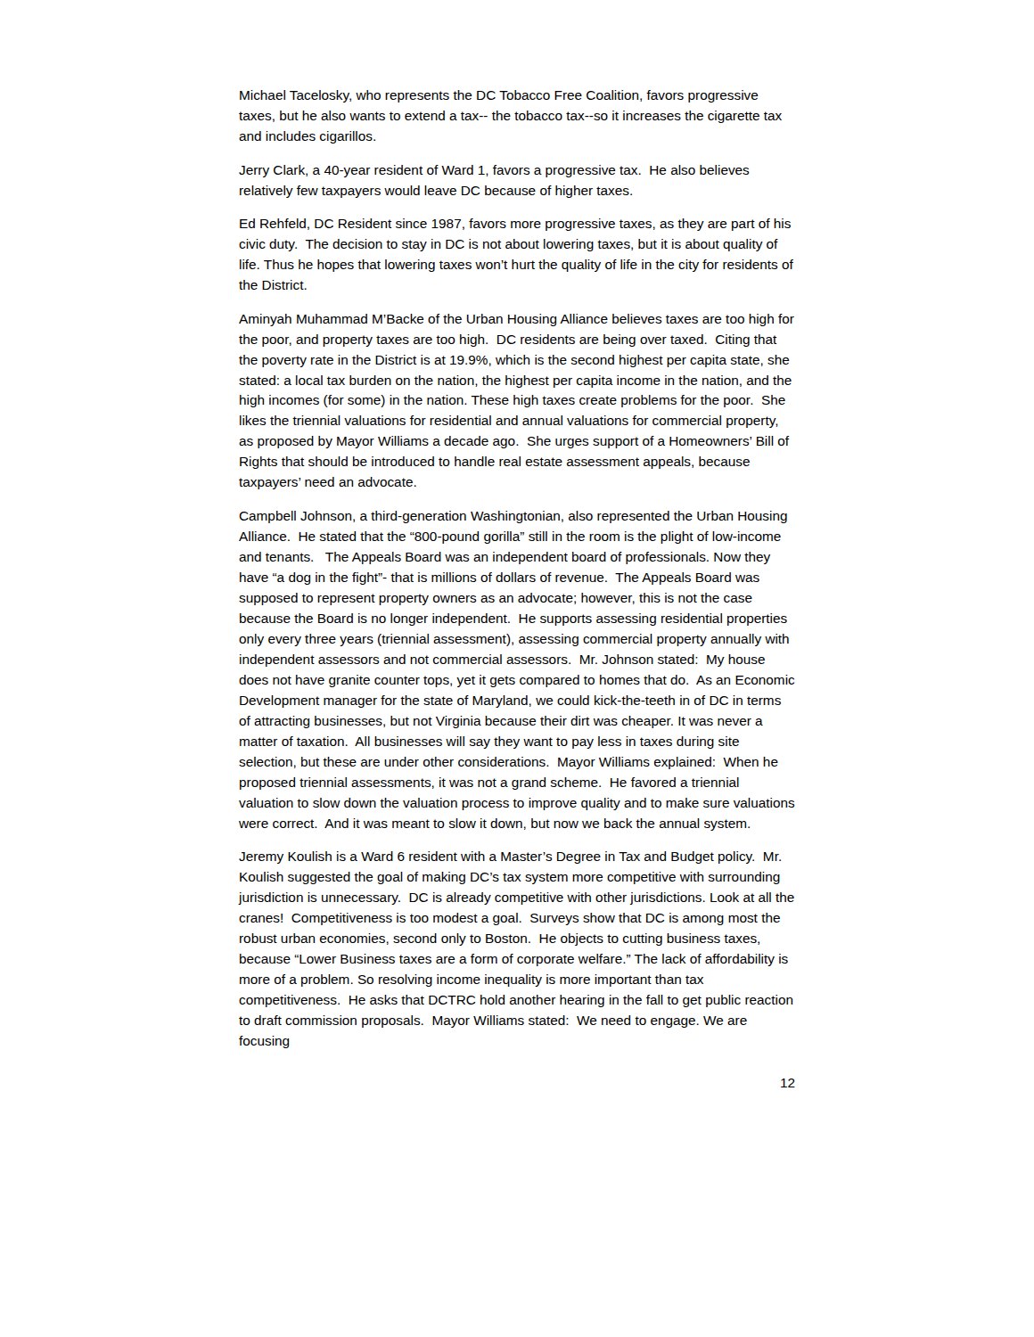Michael Tacelosky, who represents the DC Tobacco Free Coalition, favors progressive taxes, but he also wants to extend a tax-- the tobacco tax--so it increases the cigarette tax and includes cigarillos.
Jerry Clark, a 40-year resident of Ward 1, favors a progressive tax. He also believes relatively few taxpayers would leave DC because of higher taxes.
Ed Rehfeld, DC Resident since 1987, favors more progressive taxes, as they are part of his civic duty. The decision to stay in DC is not about lowering taxes, but it is about quality of life. Thus he hopes that lowering taxes won’t hurt the quality of life in the city for residents of the District.
Aminyah Muhammad M’Backe of the Urban Housing Alliance believes taxes are too high for the poor, and property taxes are too high. DC residents are being over taxed. Citing that the poverty rate in the District is at 19.9%, which is the second highest per capita state, she stated: a local tax burden on the nation, the highest per capita income in the nation, and the high incomes (for some) in the nation. These high taxes create problems for the poor. She likes the triennial valuations for residential and annual valuations for commercial property, as proposed by Mayor Williams a decade ago. She urges support of a Homeowners’ Bill of Rights that should be introduced to handle real estate assessment appeals, because taxpayers’ need an advocate.
Campbell Johnson, a third-generation Washingtonian, also represented the Urban Housing Alliance. He stated that the “800-pound gorilla” still in the room is the plight of low-income and tenants. The Appeals Board was an independent board of professionals. Now they have “a dog in the fight”- that is millions of dollars of revenue. The Appeals Board was supposed to represent property owners as an advocate; however, this is not the case because the Board is no longer independent. He supports assessing residential properties only every three years (triennial assessment), assessing commercial property annually with independent assessors and not commercial assessors. Mr. Johnson stated: My house does not have granite counter tops, yet it gets compared to homes that do. As an Economic Development manager for the state of Maryland, we could kick-the-teeth in of DC in terms of attracting businesses, but not Virginia because their dirt was cheaper. It was never a matter of taxation. All businesses will say they want to pay less in taxes during site selection, but these are under other considerations. Mayor Williams explained: When he proposed triennial assessments, it was not a grand scheme. He favored a triennial valuation to slow down the valuation process to improve quality and to make sure valuations were correct. And it was meant to slow it down, but now we back the annual system.
Jeremy Koulish is a Ward 6 resident with a Master’s Degree in Tax and Budget policy. Mr. Koulish suggested the goal of making DC’s tax system more competitive with surrounding jurisdiction is unnecessary. DC is already competitive with other jurisdictions. Look at all the cranes! Competitiveness is too modest a goal. Surveys show that DC is among most the robust urban economies, second only to Boston. He objects to cutting business taxes, because “Lower Business taxes are a form of corporate welfare.” The lack of affordability is more of a problem. So resolving income inequality is more important than tax competitiveness. He asks that DCTRC hold another hearing in the fall to get public reaction to draft commission proposals. Mayor Williams stated: We need to engage. We are focusing
12